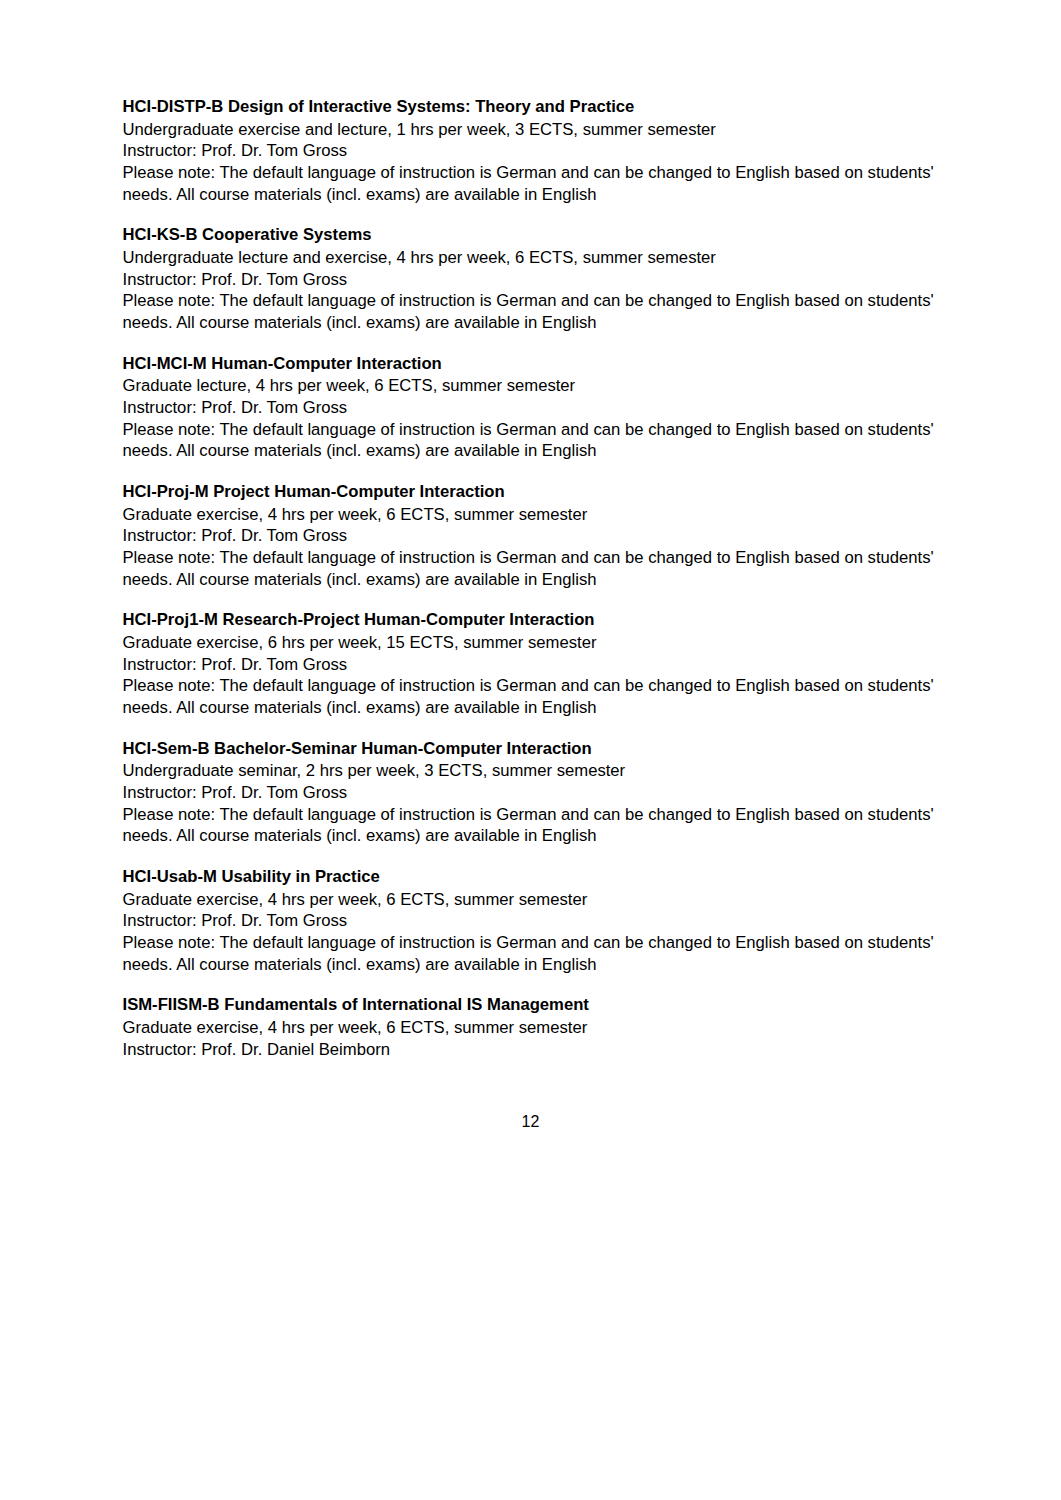HCI-DISTP-B Design of Interactive Systems: Theory and Practice
Undergraduate exercise and lecture, 1 hrs per week, 3 ECTS, summer semester
Instructor: Prof. Dr. Tom Gross
Please note: The default language of instruction is German and can be changed to English based on students' needs. All course materials (incl. exams) are available in English
HCI-KS-B Cooperative Systems
Undergraduate lecture and exercise, 4 hrs per week, 6 ECTS, summer semester
Instructor: Prof. Dr. Tom Gross
Please note: The default language of instruction is German and can be changed to English based on students' needs. All course materials (incl. exams) are available in English
HCI-MCI-M Human-Computer Interaction
Graduate lecture, 4 hrs per week, 6 ECTS, summer semester
Instructor: Prof. Dr. Tom Gross
Please note: The default language of instruction is German and can be changed to English based on students' needs. All course materials (incl. exams) are available in English
HCI-Proj-M Project Human-Computer Interaction
Graduate exercise, 4 hrs per week, 6 ECTS, summer semester
Instructor: Prof. Dr. Tom Gross
Please note: The default language of instruction is German and can be changed to English based on students' needs. All course materials (incl. exams) are available in English
HCI-Proj1-M Research-Project Human-Computer Interaction
Graduate exercise, 6 hrs per week, 15 ECTS, summer semester
Instructor: Prof. Dr. Tom Gross
Please note: The default language of instruction is German and can be changed to English based on students' needs. All course materials (incl. exams) are available in English
HCI-Sem-B Bachelor-Seminar Human-Computer Interaction
Undergraduate seminar, 2 hrs per week, 3 ECTS, summer semester
Instructor: Prof. Dr. Tom Gross
Please note: The default language of instruction is German and can be changed to English based on students' needs. All course materials (incl. exams) are available in English
HCI-Usab-M Usability in Practice
Graduate exercise, 4 hrs per week, 6 ECTS, summer semester
Instructor: Prof. Dr. Tom Gross
Please note: The default language of instruction is German and can be changed to English based on students' needs. All course materials (incl. exams) are available in English
ISM-FIISM-B Fundamentals of International IS Management
Graduate exercise, 4 hrs per week, 6 ECTS, summer semester
Instructor: Prof. Dr. Daniel Beimborn
12